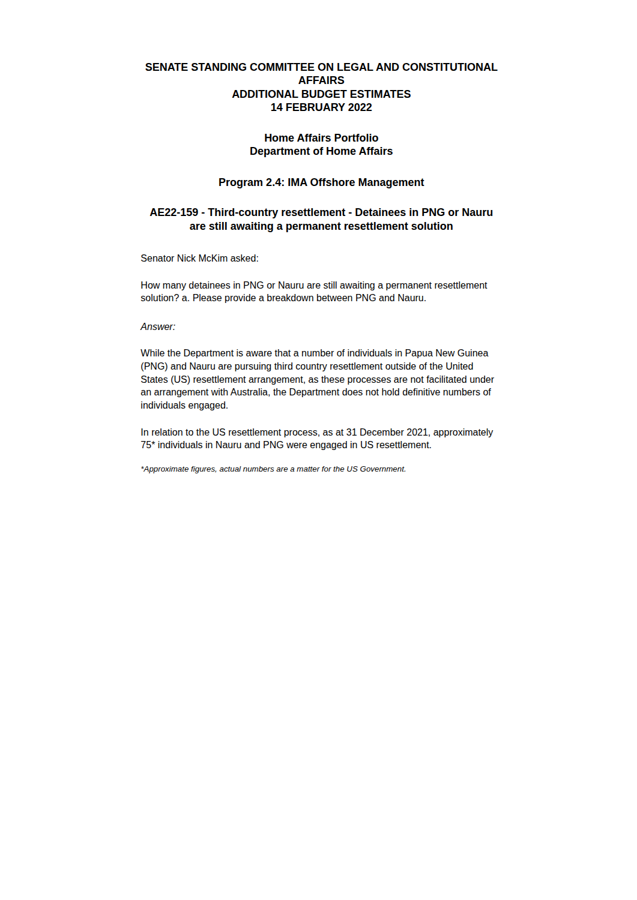SENATE STANDING COMMITTEE ON LEGAL AND CONSTITUTIONAL AFFAIRS ADDITIONAL BUDGET ESTIMATES 14 FEBRUARY 2022
Home Affairs Portfolio Department of Home Affairs
Program 2.4: IMA Offshore Management
AE22-159 - Third-country resettlement - Detainees in PNG or Nauru are still awaiting a permanent resettlement solution
Senator Nick McKim asked:
How many detainees in PNG or Nauru are still awaiting a permanent resettlement solution? a. Please provide a breakdown between PNG and Nauru.
Answer:
While the Department is aware that a number of individuals in Papua New Guinea (PNG) and Nauru are pursuing third country resettlement outside of the United States (US) resettlement arrangement, as these processes are not facilitated under an arrangement with Australia, the Department does not hold definitive numbers of individuals engaged.
In relation to the US resettlement process, as at 31 December 2021, approximately 75* individuals in Nauru and PNG were engaged in US resettlement.
*Approximate figures, actual numbers are a matter for the US Government.